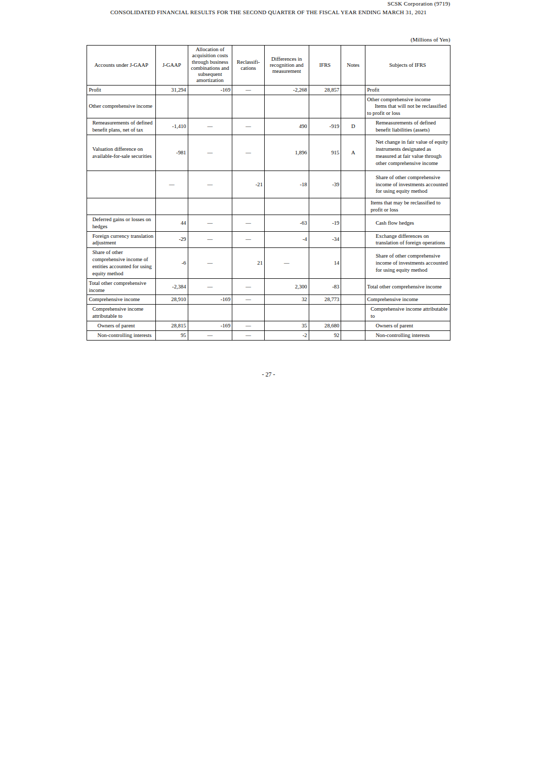SCSK Corporation (9719)
CONSOLIDATED FINANCIAL RESULTS FOR THE SECOND QUARTER OF THE FISCAL YEAR ENDING MARCH 31, 2021
(Millions of Yen)
| Accounts under J-GAAP | J-GAAP | Allocation of acquisition costs through business combinations and subsequent amortization | Reclassifi-cations | Differences in recognition and measurement | IFRS | Notes | Subjects of IFRS |
| --- | --- | --- | --- | --- | --- | --- | --- |
| Profit | 31,294 | -169 | — | -2,268 | 28,857 | | Profit |
| Other comprehensive income | | | | | | | Other comprehensive income Items that will not be reclassified to profit or loss |
| Remeasurements of defined benefit plans, net of tax | -1,410 | — | — | 490 | -919 | D | Remeasurements of defined benefit liabilities (assets) |
| Valuation difference on available-for-sale securities | -981 | — | — | 1,896 | 915 | A | Net change in fair value of equity instruments designated as measured at fair value through other comprehensive income |
| | — | — | -21 | -18 | -39 | | Share of other comprehensive income of investments accounted for using equity method |
| | | | | | | | Items that may be reclassified to profit or loss |
| Deferred gains or losses on hedges | 44 | — | — | -63 | -19 | | Cash flow hedges |
| Foreign currency translation adjustment | -29 | — | — | -4 | -34 | | Exchange differences on translation of foreign operations |
| Share of other comprehensive income of entities accounted for using equity method | -6 | — | 21 | — | 14 | | Share of other comprehensive income of investments accounted for using equity method |
| Total other comprehensive income | -2,384 | — | — | 2,300 | -83 | | Total other comprehensive income |
| Comprehensive income | 28,910 | -169 | — | 32 | 28,773 | | Comprehensive income |
| Comprehensive income attributable to | | | | | | | Comprehensive income attributable to |
| Owners of parent | 28,815 | -169 | — | 35 | 28,680 | | Owners of parent |
| Non-controlling interests | 95 | — | — | -2 | 92 | | Non-controlling interests |
- 27 -